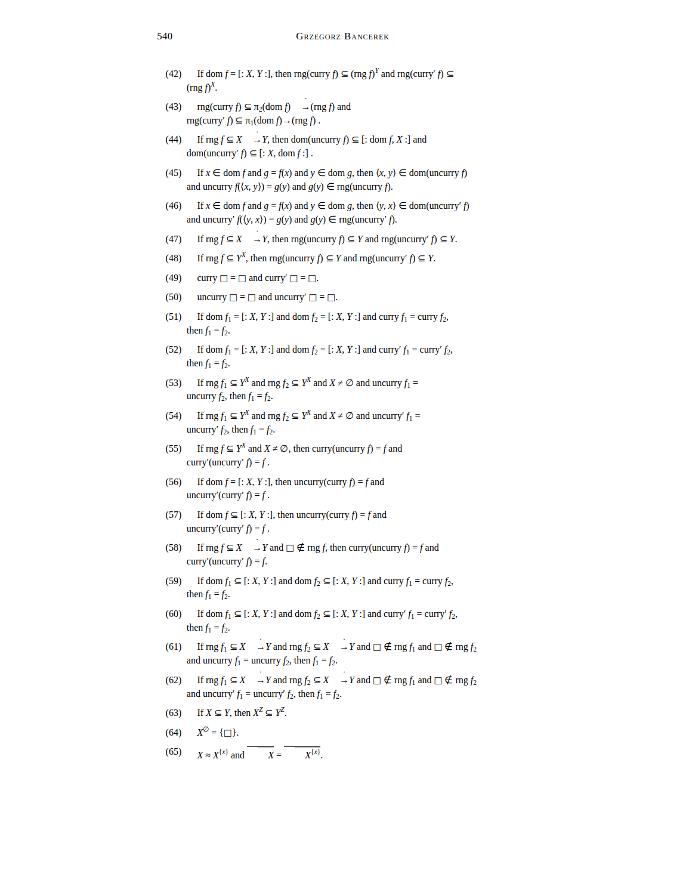540
Grzegorz Bancerek
(42) If dom f = [: X, Y :], then rng(curry f) ⊆ (rng f)Y and rng(curry′ f) ⊆ (rng f)X.
(43) rng(curry f) ⊆ π2(dom f)→(rng f) and rng(curry′ f) ⊆ π1(dom f)→(rng f) .
(44) If rng f ⊆ X→Y, then dom(uncurry f) ⊆ [: dom f, X :] and dom(uncurry′ f) ⊆ [: X, dom f :] .
(45) If x ∈ dom f and g = f(x) and y ∈ dom g, then ⟨x, y⟩ ∈ dom(uncurry f) and uncurry f(⟨x, y⟩) = g(y) and g(y) ∈ rng(uncurry f).
(46) If x ∈ dom f and g = f(x) and y ∈ dom g, then ⟨y, x⟩ ∈ dom(uncurry′ f) and uncurry′ f(⟨y, x⟩) = g(y) and g(y) ∈ rng(uncurry′ f).
(47) If rng f ⊆ X→Y, then rng(uncurry f) ⊆ Y and rng(uncurry′ f) ⊆ Y.
(48) If rng f ⊆ YX, then rng(uncurry f) ⊆ Y and rng(uncurry′ f) ⊆ Y.
(49) curry □ = □ and curry′ □ = □.
(50) uncurry □ = □ and uncurry′ □ = □.
(51) If dom f1 = [: X, Y :] and dom f2 = [: X, Y :] and curry f1 = curry f2, then f1 = f2.
(52) If dom f1 = [: X, Y :] and dom f2 = [: X, Y :] and curry′ f1 = curry′ f2, then f1 = f2.
(53) If rng f1 ⊆ YX and rng f2 ⊆ YX and X ≠ ∅ and uncurry f1 = uncurry f2, then f1 = f2.
(54) If rng f1 ⊆ YX and rng f2 ⊆ YX and X ≠ ∅ and uncurry′ f1 = uncurry′ f2, then f1 = f2.
(55) If rng f ⊆ YX and X ≠ ∅, then curry(uncurry f) = f and curry′(uncurry′ f) = f .
(56) If dom f = [: X, Y :], then uncurry(curry f) = f and uncurry′(curry′ f) = f .
(57) If dom f ⊆ [: X, Y :], then uncurry(curry f) = f and uncurry′(curry′ f) = f .
(58) If rng f ⊆ X→Y and □ ∉ rng f, then curry(uncurry f) = f and curry′(uncurry′ f) = f.
(59) If dom f1 ⊆ [: X, Y :] and dom f2 ⊆ [: X, Y :] and curry f1 = curry f2, then f1 = f2.
(60) If dom f1 ⊆ [: X, Y :] and dom f2 ⊆ [: X, Y :] and curry′ f1 = curry′ f2, then f1 = f2.
(61) If rng f1 ⊆ X→Y and rng f2 ⊆ X→Y and □ ∉ rng f1 and □ ∉ rng f2 and uncurry f1 = uncurry f2, then f1 = f2.
(62) If rng f1 ⊆ X→Y and rng f2 ⊆ X→Y and □ ∉ rng f1 and □ ∉ rng f2 and uncurry′ f1 = uncurry′ f2, then f1 = f2.
(63) If X ⊆ Y, then XZ ⊆ YZ.
(64) X∅ = {□}.
(65) X ≈ X{x} and X = X{x}.